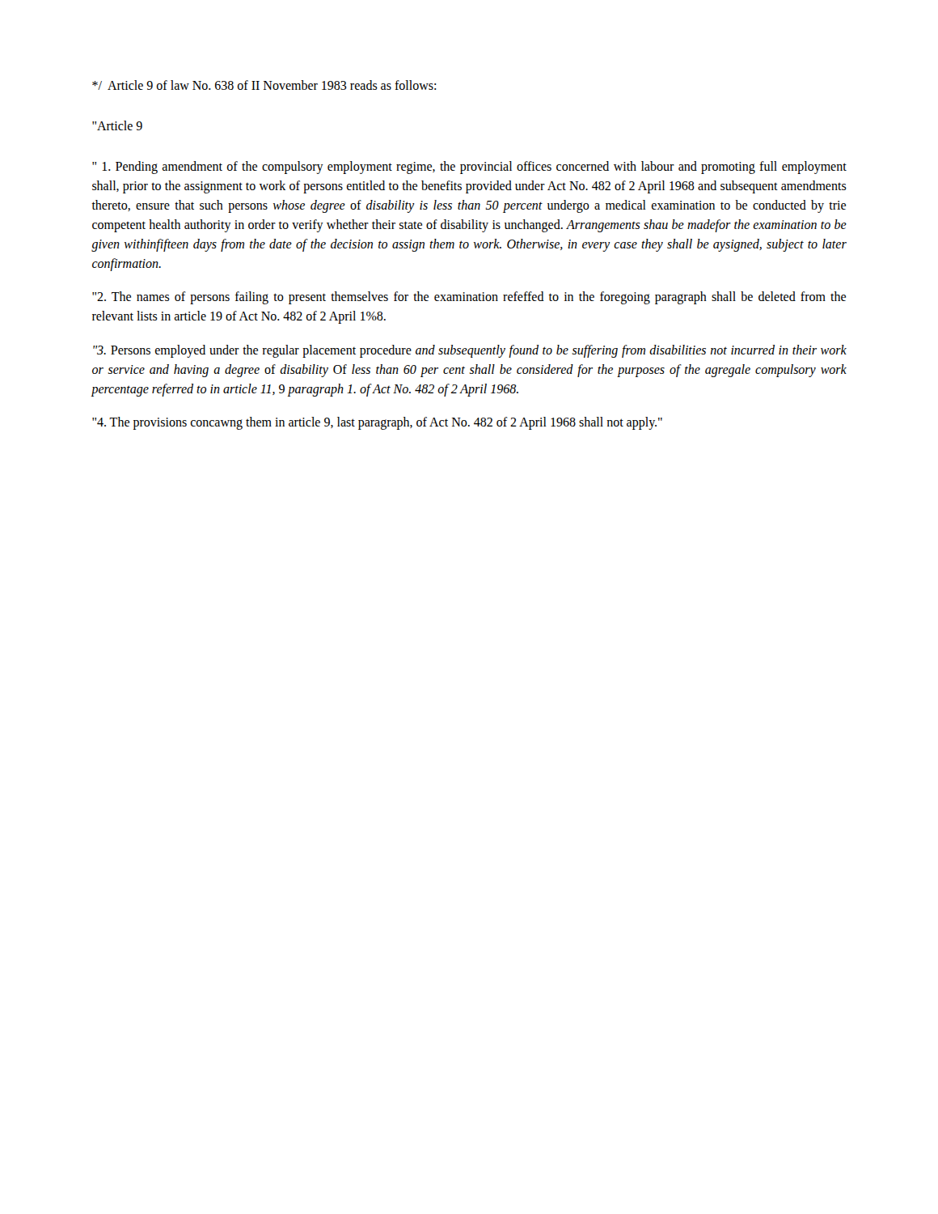*/ Article 9 of law No. 638 of II November 1983 reads as follows:
"Article 9
" 1. Pending amendment of the compulsory employment regime, the provincial offices concerned with labour and promoting full employment shall, prior to the assignment to work of persons entitled to the benefits provided under Act No. 482 of 2 April 1968 and subsequent amendments thereto, ensure that such persons whose degree of disability is less than 50 percent undergo a medical examination to be conducted by trie competent health authority in order to verify whether their state of disability is unchanged. Arrangements shau be madefor the examination to be given withinfifteen days from the date of the decision to assign them to work. Otherwise, in every case they shall be aysigned, subject to later confirmation.
"2. The names of persons failing to present themselves for the examination refeffed to in the foregoing paragraph shall be deleted from the relevant lists in article 19 of Act No. 482 of 2 April 1%8.
"3. Persons employed under the regular placement procedure and subsequently found to be suffering from disabilities not incurred in their work or service and having a degree of disability Of less than 60 per cent shall be considered for the purposes of the agregale compulsory work percentage referred to in article 11, 9 paragraph 1. of Act No. 482 of 2 April 1968.
"4. The provisions concawng them in article 9, last paragraph, of Act No. 482 of 2 April 1968 shall not apply."